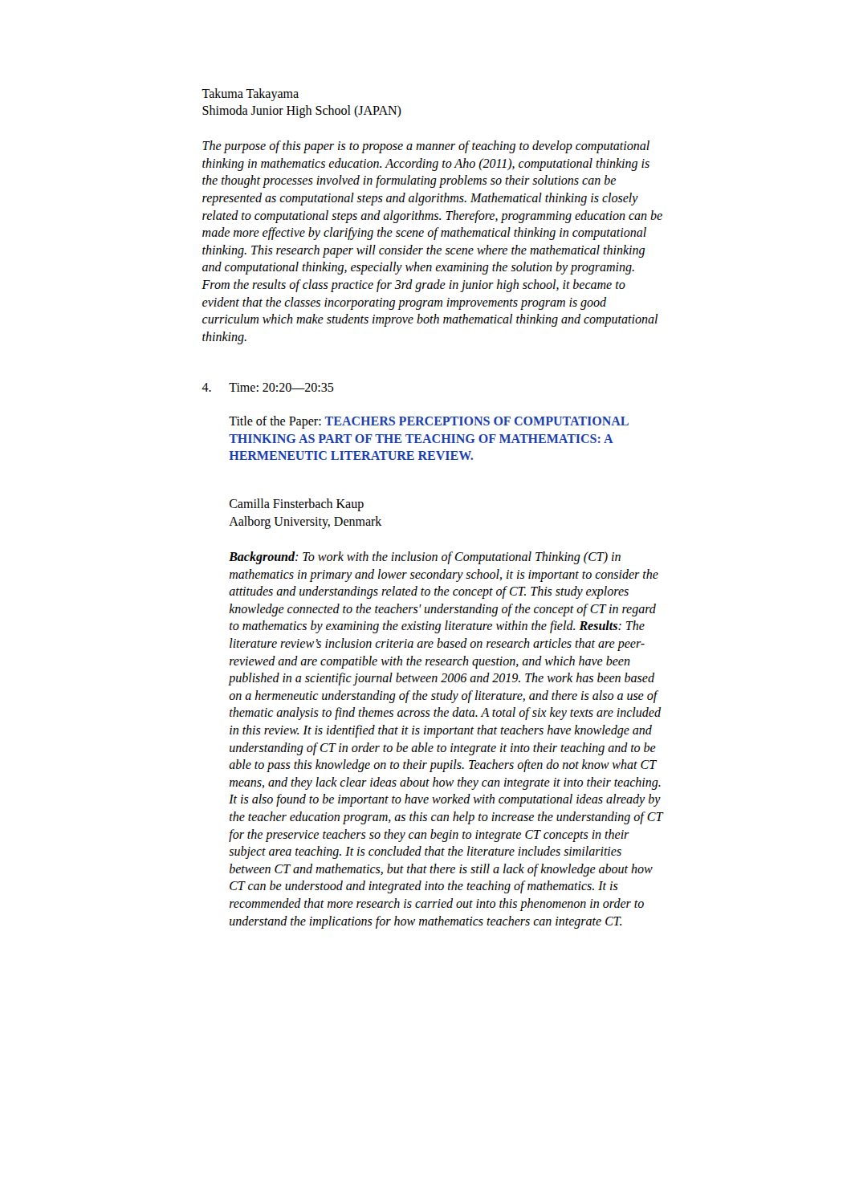Takuma Takayama
Shimoda Junior High School (JAPAN)
The purpose of this paper is to propose a manner of teaching to develop computational thinking in mathematics education. According to Aho (2011), computational thinking is the thought processes involved in formulating problems so their solutions can be represented as computational steps and algorithms. Mathematical thinking is closely related to computational steps and algorithms. Therefore, programming education can be made more effective by clarifying the scene of mathematical thinking in computational thinking. This research paper will consider the scene where the mathematical thinking and computational thinking, especially when examining the solution by programing. From the results of class practice for 3rd grade in junior high school, it became to evident that the classes incorporating program improvements program is good curriculum which make students improve both mathematical thinking and computational thinking.
4.
Time: 20:20―20:35
Title of the Paper: Teachers perceptions of computational thinking as part of the teaching of mathematics: A hermeneutic literature review.
Camilla Finsterbach Kaup
Aalborg University, Denmark
Background: To work with the inclusion of Computational Thinking (CT) in mathematics in primary and lower secondary school, it is important to consider the attitudes and understandings related to the concept of CT. This study explores knowledge connected to the teachers' understanding of the concept of CT in regard to mathematics by examining the existing literature within the field. Results: The literature review’s inclusion criteria are based on research articles that are peer- reviewed and are compatible with the research question, and which have been published in a scientific journal between 2006 and 2019. The work has been based on a hermeneutic understanding of the study of literature, and there is also a use of thematic analysis to find themes across the data. A total of six key texts are included in this review. It is identified that it is important that teachers have knowledge and understanding of CT in order to be able to integrate it into their teaching and to be able to pass this knowledge on to their pupils. Teachers often do not know what CT means, and they lack clear ideas about how they can integrate it into their teaching. It is also found to be important to have worked with computational ideas already by the teacher education program, as this can help to increase the understanding of CT for the preservice teachers so they can begin to integrate CT concepts in their subject area teaching. It is concluded that the literature includes similarities between CT and mathematics, but that there is still a lack of knowledge about how CT can be understood and integrated into the teaching of mathematics. It is recommended that more research is carried out into this phenomenon in order to understand the implications for how mathematics teachers can integrate CT.